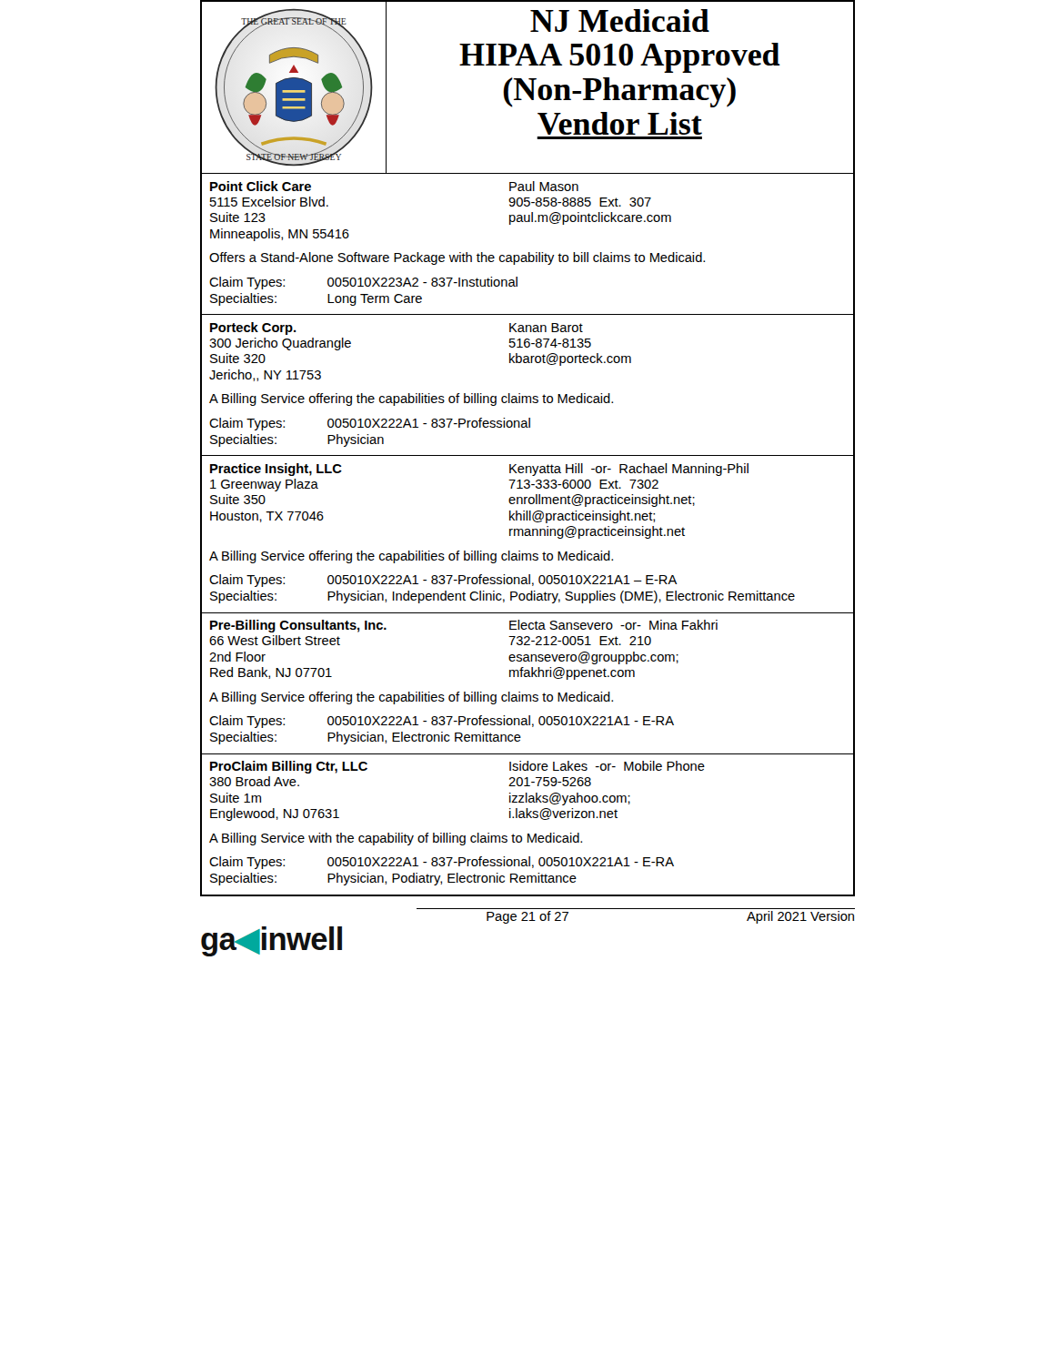| | NJ Medicaid HIPAA 5010 Approved (Non-Pharmacy) Vendor List |
| / Point Click Care 5115 Excelsior Blvd. Suite 123 Minneapolis, MN 55416 / Paul Mason 905-858-8885 Ext. 307 paul.m@pointclickcare.com / Offers a Stand-Alone Software Package with the capability to bill claims to Medicaid. / Claim Types: / 005010X223A2 - 837-Instutional / / Specialties: / Long Term Care / |
| / Porteck Corp. 300 Jericho Quadrangle Suite 320 Jericho,, NY 11753 / Kanan Barot 516-874-8135 kbarot@porteck.com / A Billing Service offering the capabilities of billing claims to Medicaid. / Claim Types: / 005010X222A1 - 837-Professional / / Specialties: / Physician / |
| / Practice Insight, LLC 1 Greenway Plaza Suite 350 Houston, TX 77046 / Kenyatta Hill -or- Rachael Manning-Phil 713-333-6000 Ext. 7302 enrollment@practiceinsight.net; khill@practiceinsight.net; rmanning@practiceinsight.net / A Billing Service offering the capabilities of billing claims to Medicaid. / Claim Types: / 005010X222A1 - 837-Professional, 005010X221A1 – E-RA / / Specialties: / Physician, Independent Clinic, Podiatry, Supplies (DME), Electronic Remittance / |
| / Pre-Billing Consultants, Inc. 66 West Gilbert Street 2nd Floor Red Bank, NJ 07701 / Electa Sansevero -or- Mina Fakhri 732-212-0051 Ext. 210 esansevero@grouppbc.com; mfakhri@ppenet.com / A Billing Service offering the capabilities of billing claims to Medicaid. / Claim Types: / 005010X222A1 - 837-Professional, 005010X221A1 - E-RA / / Specialties: / Physician, Electronic Remittance / |
| / ProClaim Billing Ctr, LLC 380 Broad Ave. Suite 1m Englewood, NJ 07631 / Isidore Lakes -or- Mobile Phone 201-759-5268 izzlaks@yahoo.com; i.laks@verizon.net / A Billing Service with the capability of billing claims to Medicaid. / Claim Types: / 005010X222A1 - 837-Professional, 005010X221A1 - E-RA / / Specialties: / Physician, Podiatry, Electronic Remittance / |
| | Page 21 of 27 | April 2021 Version |
| ga ▶ inwell | | |